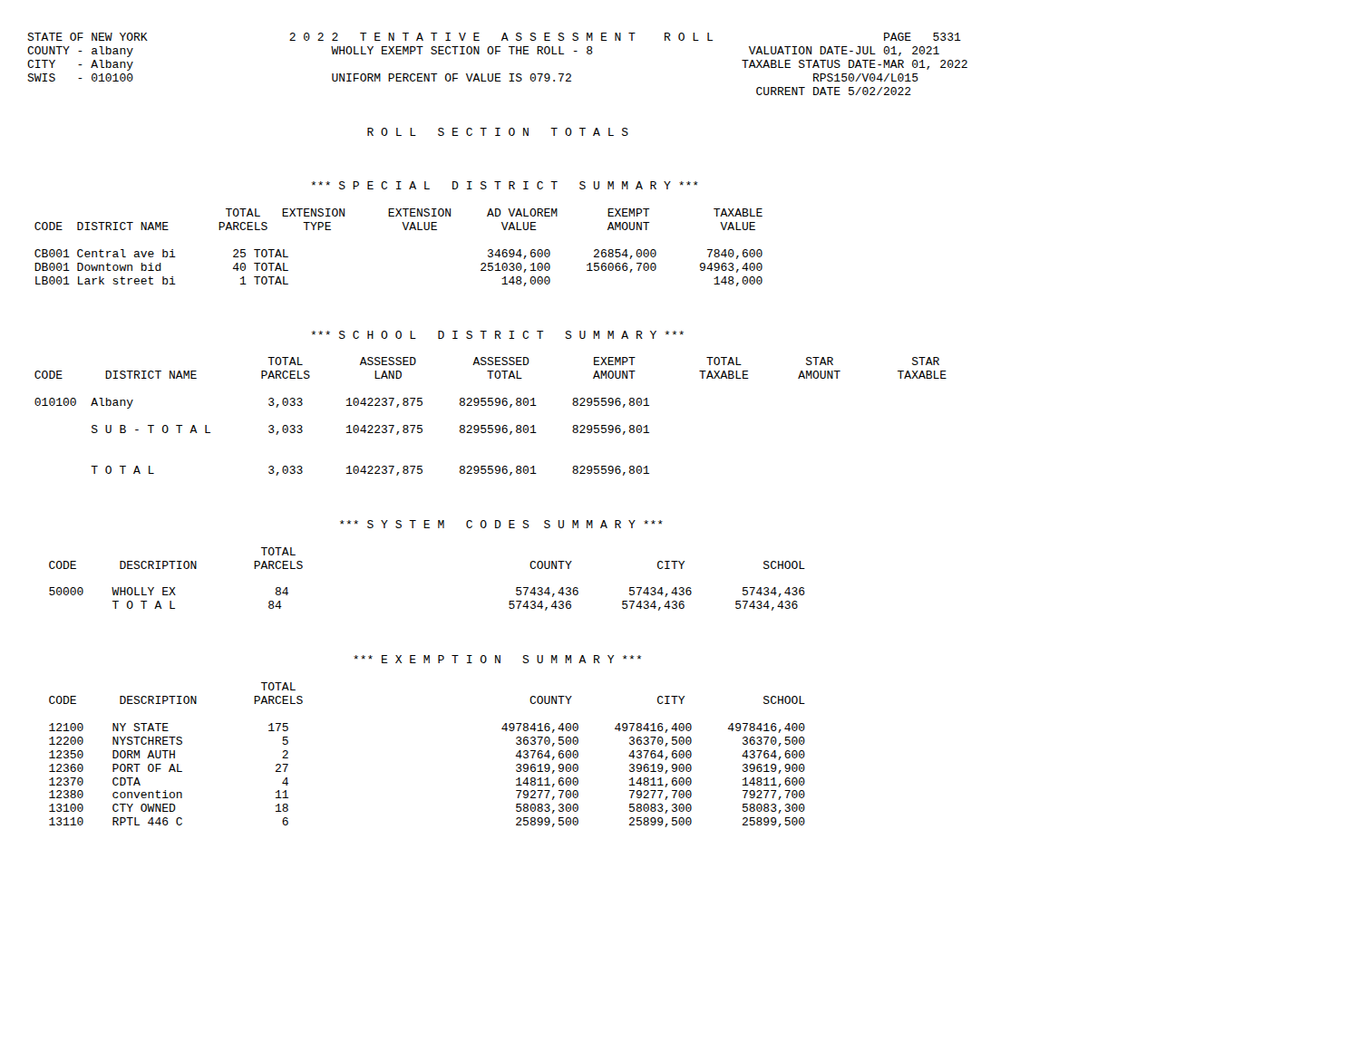STATE OF NEW YORK                    2 0 2 2   T E N T A T I V E   A S S E S S M E N T    R O L L                        PAGE   5331
COUNTY - albany                            WHOLLY EXEMPT SECTION OF THE ROLL - 8                      VALUATION DATE-JUL 01, 2021
CITY   - Albany                                                                                      TAXABLE STATUS DATE-MAR 01, 2022
SWIS   - 010100                            UNIFORM PERCENT OF VALUE IS 079.72                                  RPS150/V04/L015
                                                                                                       CURRENT DATE 5/02/2022


                                                R O L L   S E C T I O N   T O T A L S



                                        *** S P E C I A L   D I S T R I C T   S U M M A R Y ***

                            TOTAL   EXTENSION      EXTENSION     AD VALOREM       EXEMPT         TAXABLE
 CODE  DISTRICT NAME       PARCELS     TYPE          VALUE         VALUE          AMOUNT          VALUE

 CB001 Central ave bi        25 TOTAL                            34694,600      26854,000       7840,600
 DB001 Downtown bid          40 TOTAL                           251030,100     156066,700      94963,400
 LB001 Lark street bi         1 TOTAL                              148,000                       148,000



                                        *** S C H O O L   D I S T R I C T   S U M M A R Y ***

                                  TOTAL        ASSESSED        ASSESSED         EXEMPT          TOTAL         STAR           STAR
 CODE      DISTRICT NAME         PARCELS         LAND            TOTAL          AMOUNT         TAXABLE       AMOUNT        TAXABLE

 010100  Albany                   3,033      1042237,875     8295596,801     8295596,801

         S U B - T O T A L        3,033      1042237,875     8295596,801     8295596,801


         T O T A L                3,033      1042237,875     8295596,801     8295596,801



                                            *** S Y S T E M   C O D E S  S U M M A R Y ***

                                 TOTAL
   CODE      DESCRIPTION        PARCELS                                COUNTY            CITY           SCHOOL

   50000    WHOLLY EX              84                                57434,436       57434,436       57434,436
            T O T A L             84                                57434,436       57434,436       57434,436



                                              *** E X E M P T I O N   S U M M A R Y ***

                                 TOTAL
   CODE      DESCRIPTION        PARCELS                                COUNTY            CITY           SCHOOL

   12100    NY STATE              175                              4978416,400     4978416,400     4978416,400
   12200    NYSTCHRETS              5                                36370,500       36370,500       36370,500
   12350    DORM AUTH               2                                43764,600       43764,600       43764,600
   12360    PORT OF AL             27                                39619,900       39619,900       39619,900
   12370    CDTA                    4                                14811,600       14811,600       14811,600
   12380    convention             11                                79277,700       79277,700       79277,700
   13100    CTY OWNED              18                                58083,300       58083,300       58083,300
   13110    RPTL 446 C              6                                25899,500       25899,500       25899,500